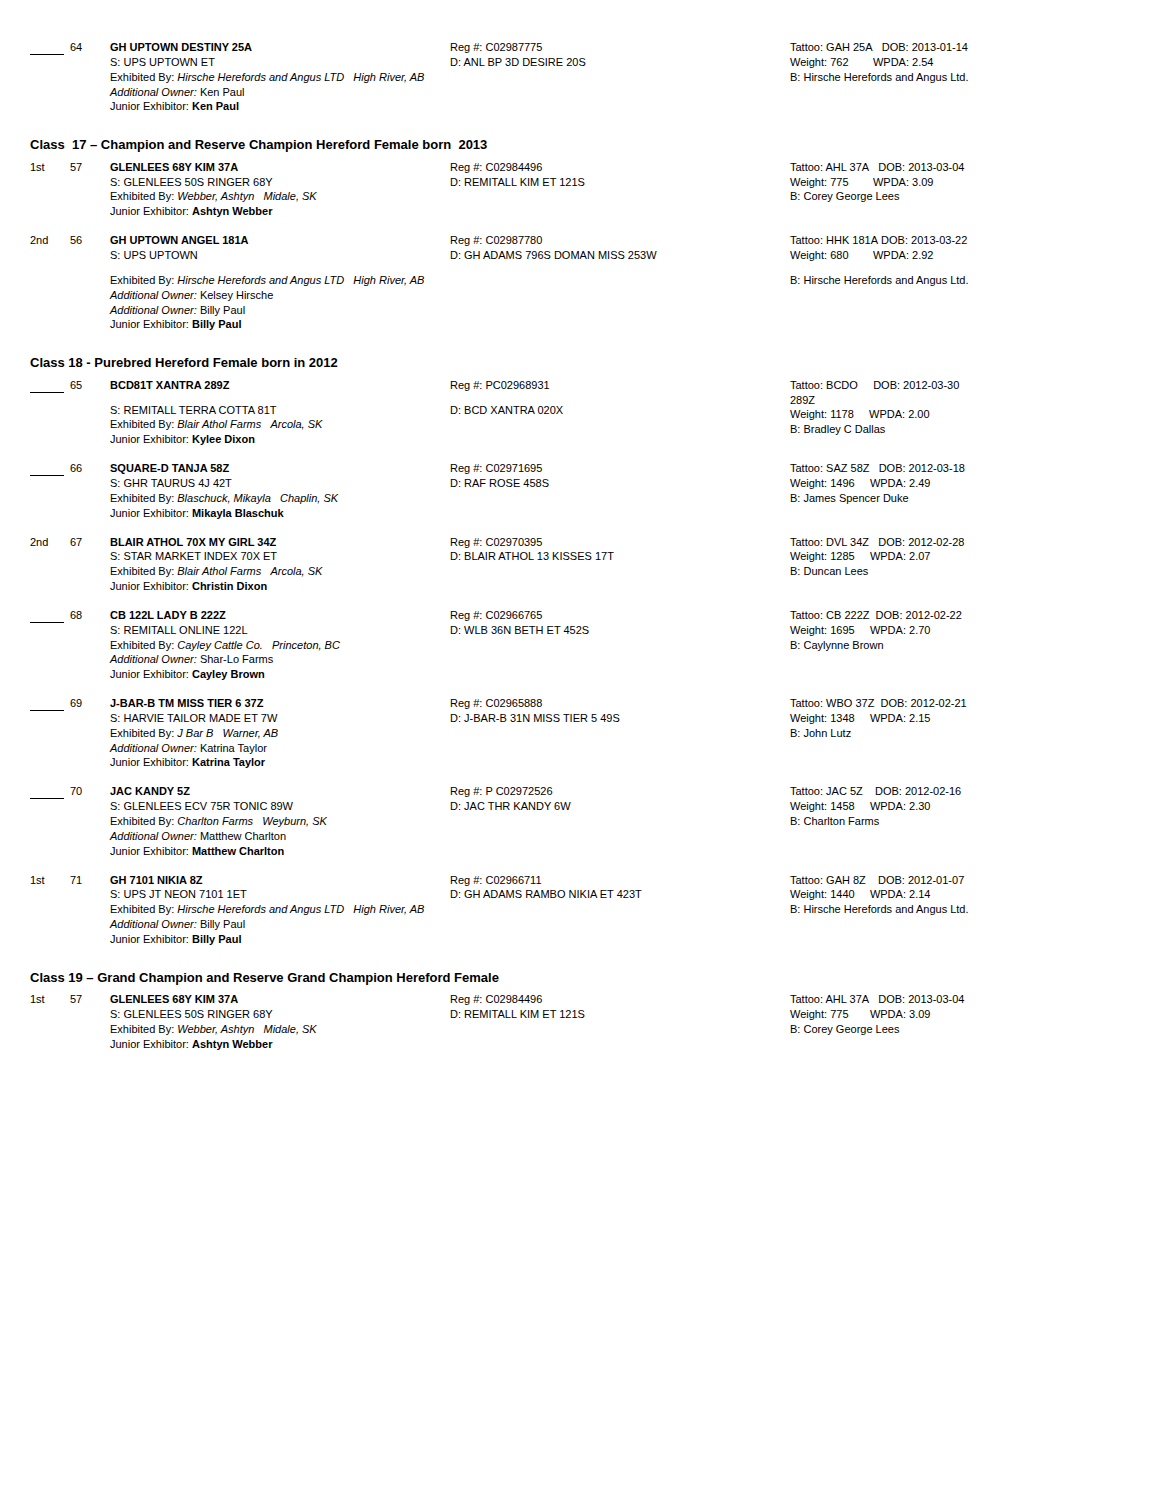64
GH UPTOWN DESTINY 25A
S: UPS UPTOWN ET
Exhibited By: Hirsche Herefords and Angus LTD High River, AB
Additional Owner: Ken Paul
Junior Exhibitor: Ken Paul
Reg #: C02987775
D: ANL BP 3D DESIRE 20S
Tattoo: GAH 25A DOB: 2013-01-14
Weight: 762 WPDA: 2.54
B: Hirsche Herefords and Angus Ltd.
Class 17 – Champion and Reserve Champion Hereford Female born 2013
1st
57
GLENLEES 68Y KIM 37A
S: GLENLEES 50S RINGER 68Y
Exhibited By: Webber, Ashtyn Midale, SK
Junior Exhibitor: Ashtyn Webber
Reg #: C02984496
D: REMITALL KIM ET 121S
Tattoo: AHL 37A DOB: 2013-03-04
Weight: 775 WPDA: 3.09
B: Corey George Lees
2nd
56
GH UPTOWN ANGEL 181A
S: UPS UPTOWN
Exhibited By: Hirsche Herefords and Angus LTD High River, AB
Additional Owner: Kelsey Hirsche
Additional Owner: Billy Paul
Junior Exhibitor: Billy Paul
Reg #: C02987780
D: GH ADAMS 796S DOMAN MISS 253W
Tattoo: HHK 181A DOB: 2013-03-22
Weight: 680 WPDA: 2.92
B: Hirsche Herefords and Angus Ltd.
Class 18 - Purebred Hereford Female born in 2012
65
BCD81T XANTRA 289Z
S: REMITALL TERRA COTTA 81T
Exhibited By: Blair Athol Farms Arcola, SK
Junior Exhibitor: Kylee Dixon
Reg #: PC02968931
D: BCD XANTRA 020X
Tattoo: BCDO DOB: 2012-03-30
289Z
Weight: 1178 WPDA: 2.00
B: Bradley C Dallas
66
SQUARE-D TANJA 58Z
S: GHR TAURUS 4J 42T
Exhibited By: Blaschuck, Mikayla Chaplin, SK
Junior Exhibitor: Mikayla Blaschuk
Reg #: C02971695
D: RAF ROSE 458S
Tattoo: SAZ 58Z DOB: 2012-03-18
Weight: 1496 WPDA: 2.49
B: James Spencer Duke
2nd
67
BLAIR ATHOL 70X MY GIRL 34Z
S: STAR MARKET INDEX 70X ET
Exhibited By: Blair Athol Farms Arcola, SK
Junior Exhibitor: Christin Dixon
Reg #: C02970395
D: BLAIR ATHOL 13 KISSES 17T
Tattoo: DVL 34Z DOB: 2012-02-28
Weight: 1285 WPDA: 2.07
B: Duncan Lees
68
CB 122L LADY B 222Z
S: REMITALL ONLINE 122L
Exhibited By: Cayley Cattle Co. Princeton, BC
Additional Owner: Shar-Lo Farms
Junior Exhibitor: Cayley Brown
Reg #: C02966765
D: WLB 36N BETH ET 452S
Tattoo: CB 222Z DOB: 2012-02-22
Weight: 1695 WPDA: 2.70
B: Caylynne Brown
69
J-BAR-B TM MISS TIER 6 37Z
S: HARVIE TAILOR MADE ET 7W
Exhibited By: J Bar B Warner, AB
Additional Owner: Katrina Taylor
Junior Exhibitor: Katrina Taylor
Reg #: C02965888
D: J-BAR-B 31N MISS TIER 5 49S
Tattoo: WBO 37Z DOB: 2012-02-21
Weight: 1348 WPDA: 2.15
B: John Lutz
70
JAC KANDY 5Z
S: GLENLEES ECV 75R TONIC 89W
Exhibited By: Charlton Farms Weyburn, SK
Additional Owner: Matthew Charlton
Junior Exhibitor: Matthew Charlton
Reg #: P C02972526
D: JAC THR KANDY 6W
Tattoo: JAC 5Z DOB: 2012-02-16
Weight: 1458 WPDA: 2.30
B: Charlton Farms
1st
71
GH 7101 NIKIA 8Z
S: UPS JT NEON 7101 1ET
Exhibited By: Hirsche Herefords and Angus LTD High River, AB
Additional Owner: Billy Paul
Junior Exhibitor: Billy Paul
Reg #: C02966711
D: GH ADAMS RAMBO NIKIA ET 423T
Tattoo: GAH 8Z DOB: 2012-01-07
Weight: 1440 WPDA: 2.14
B: Hirsche Herefords and Angus Ltd.
Class 19 – Grand Champion and Reserve Grand Champion Hereford Female
1st
57
GLENLEES 68Y KIM 37A
S: GLENLEES 50S RINGER 68Y
Exhibited By: Webber, Ashtyn Midale, SK
Junior Exhibitor: Ashtyn Webber
Reg #: C02984496
D: REMITALL KIM ET 121S
Tattoo: AHL 37A DOB: 2013-03-04
Weight: 775 WPDA: 3.09
B: Corey George Lees